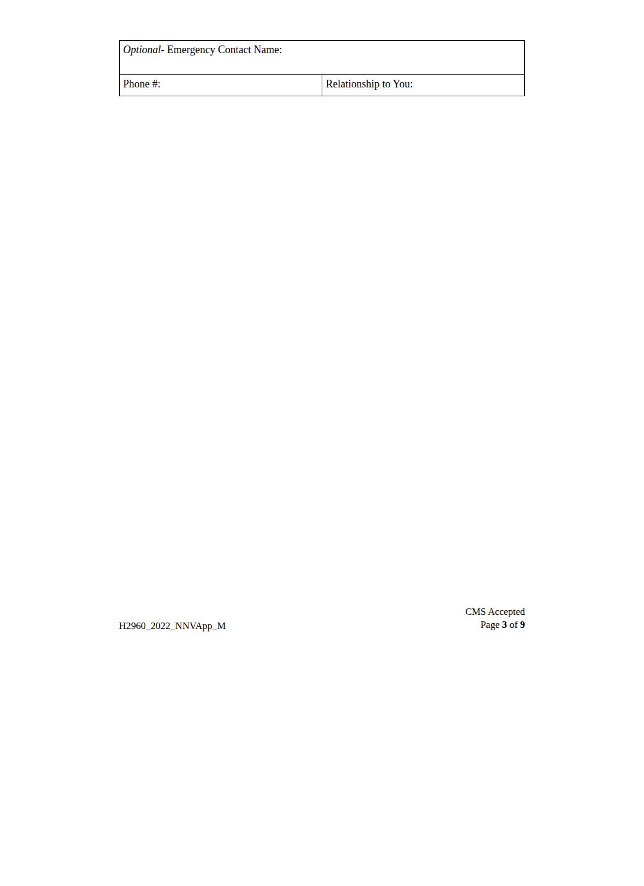| Optional - Emergency Contact Name: |
| Phone #: | Relationship to You: |
H2960_2022_NNVApp_M
CMS Accepted Page 3 of 9